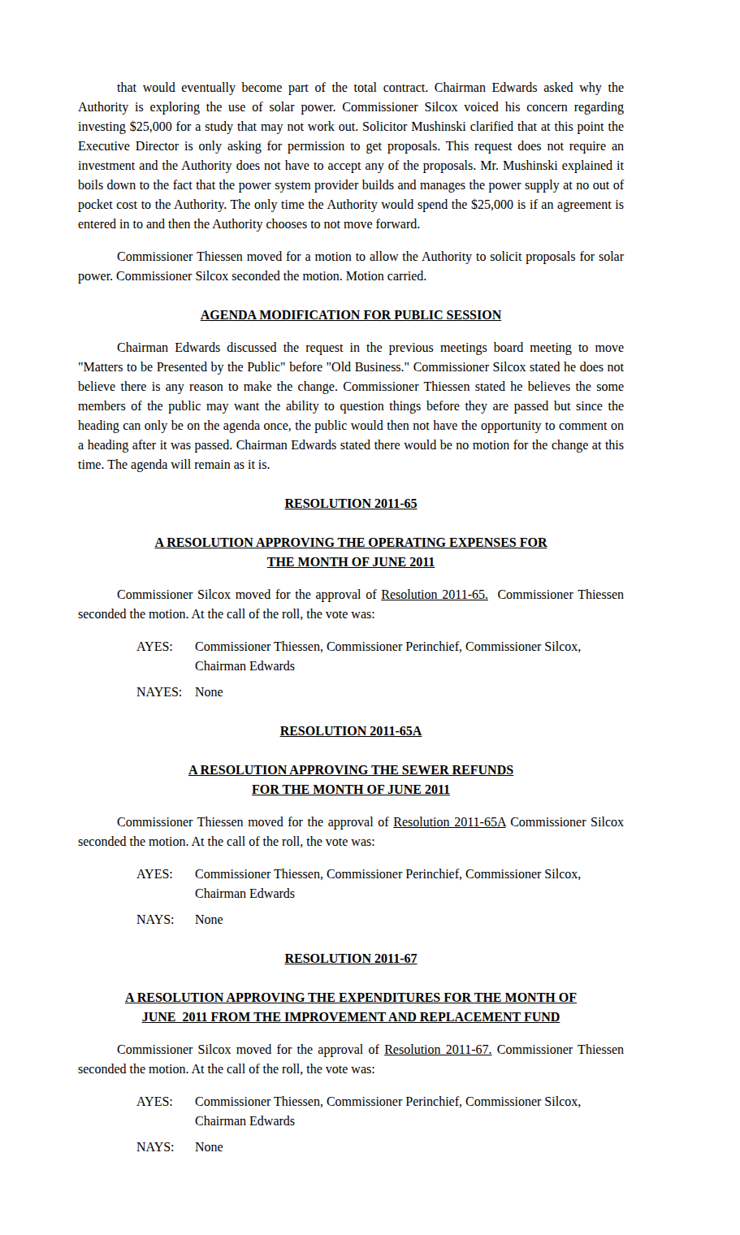that would eventually become part of the total contract. Chairman Edwards asked why the Authority is exploring the use of solar power. Commissioner Silcox voiced his concern regarding investing $25,000 for a study that may not work out. Solicitor Mushinski clarified that at this point the Executive Director is only asking for permission to get proposals. This request does not require an investment and the Authority does not have to accept any of the proposals. Mr. Mushinski explained it boils down to the fact that the power system provider builds and manages the power supply at no out of pocket cost to the Authority. The only time the Authority would spend the $25,000 is if an agreement is entered in to and then the Authority chooses to not move forward.
Commissioner Thiessen moved for a motion to allow the Authority to solicit proposals for solar power. Commissioner Silcox seconded the motion. Motion carried.
AGENDA MODIFICATION FOR PUBLIC SESSION
Chairman Edwards discussed the request in the previous meetings board meeting to move "Matters to be Presented by the Public" before "Old Business." Commissioner Silcox stated he does not believe there is any reason to make the change. Commissioner Thiessen stated he believes the some members of the public may want the ability to question things before they are passed but since the heading can only be on the agenda once, the public would then not have the opportunity to comment on a heading after it was passed. Chairman Edwards stated there would be no motion for the change at this time. The agenda will remain as it is.
RESOLUTION 2011-65
A RESOLUTION APPROVING THE OPERATING EXPENSES FOR
THE MONTH OF JUNE 2011
Commissioner Silcox moved for the approval of Resolution 2011-65. Commissioner Thiessen seconded the motion. At the call of the roll, the vote was:
AYES: Commissioner Thiessen, Commissioner Perinchief, Commissioner Silcox, Chairman Edwards
NAYES: None
RESOLUTION 2011-65A
A RESOLUTION APPROVING THE SEWER REFUNDS
FOR THE MONTH OF JUNE 2011
Commissioner Thiessen moved for the approval of Resolution 2011-65A Commissioner Silcox seconded the motion. At the call of the roll, the vote was:
AYES: Commissioner Thiessen, Commissioner Perinchief, Commissioner Silcox, Chairman Edwards
NAYS: None
RESOLUTION 2011-67
A RESOLUTION APPROVING THE EXPENDITURES FOR THE MONTH OF
JUNE 2011 FROM THE IMPROVEMENT AND REPLACEMENT FUND
Commissioner Silcox moved for the approval of Resolution 2011-67. Commissioner Thiessen seconded the motion. At the call of the roll, the vote was:
AYES: Commissioner Thiessen, Commissioner Perinchief, Commissioner Silcox, Chairman Edwards
NAYS: None